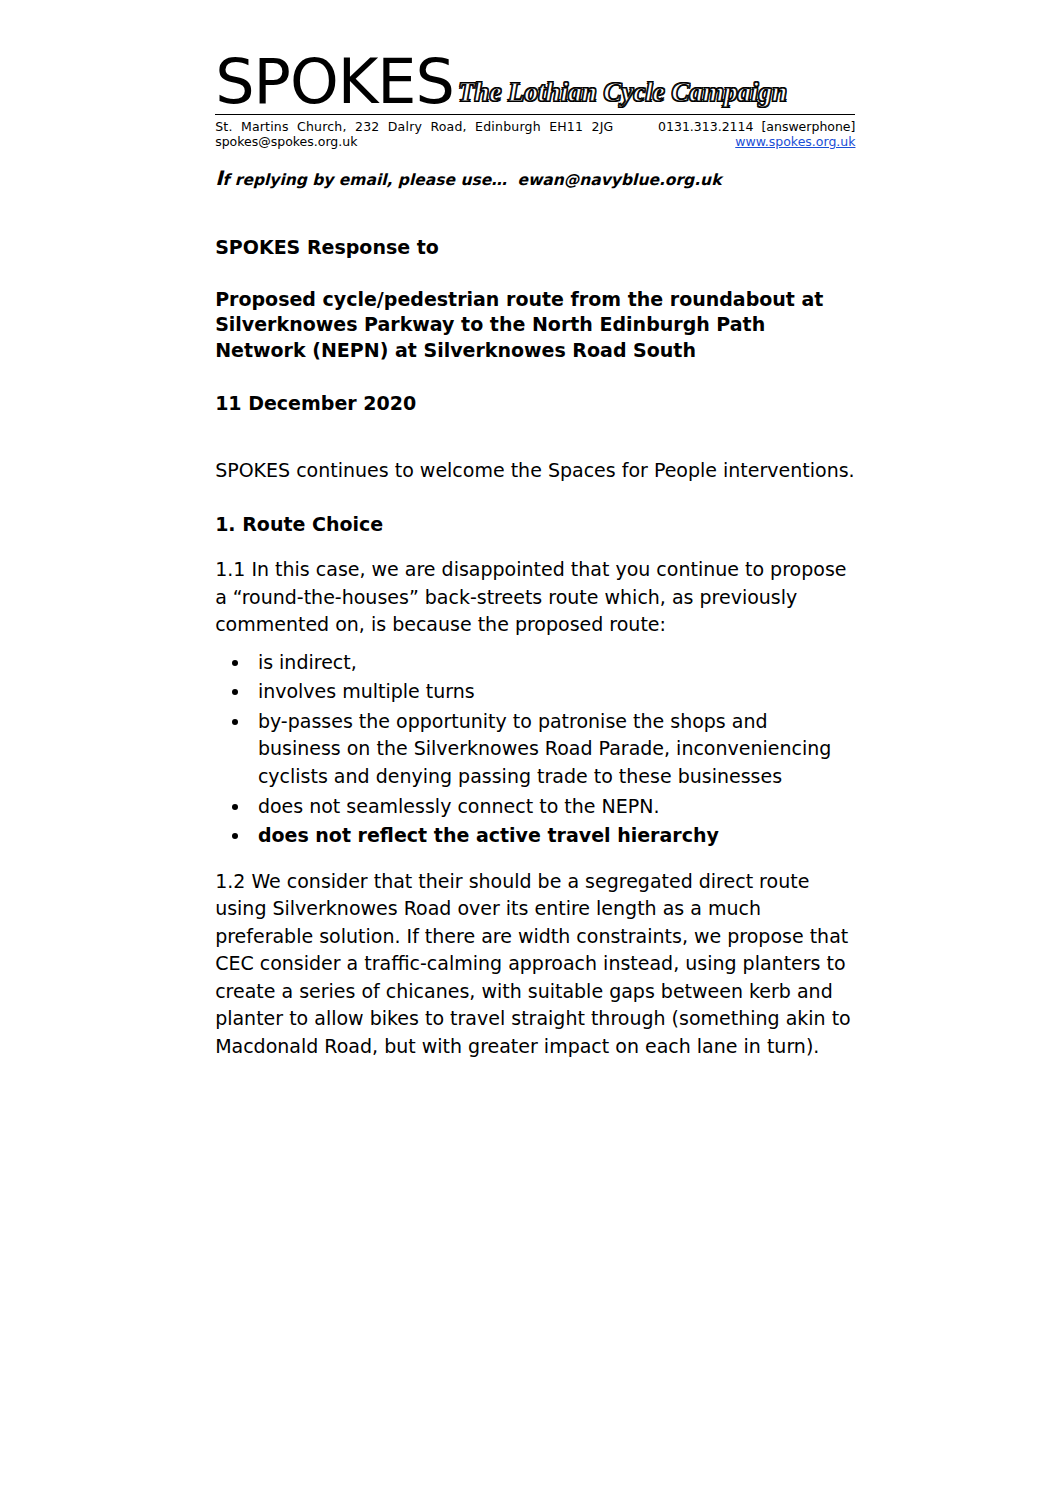SPOKES
The Lothian Cycle Campaign
St. Martins Church, 232 Dalry Road, Edinburgh EH11 2JG 0131.313.2114 [answerphone]
spokes@spokes.org.uk www.spokes.org.uk
If replying by email, please use… ewan@navyblue.org.uk
SPOKES Response to
Proposed cycle/pedestrian route from the roundabout at Silverknowes Parkway to the North Edinburgh Path Network (NEPN) at Silverknowes Road South
11 December 2020
SPOKES continues to welcome the Spaces for People interventions.
1. Route Choice
1.1 In this case, we are disappointed that you continue to propose a “round-the-houses” back-streets route which, as previously commented on, is because the proposed route:
is indirect,
involves multiple turns
by-passes the opportunity to patronise the shops and business on the Silverknowes Road Parade, inconveniencing cyclists and denying passing trade to these businesses
does not seamlessly connect to the NEPN.
does not reflect the active travel hierarchy
1.2 We consider that their should be a segregated direct route using Silverknowes Road over its entire length as a much preferable solution. If there are width constraints, we propose that CEC consider a traffic-calming approach instead, using planters to create a series of chicanes, with suitable gaps between kerb and planter to allow bikes to travel straight through (something akin to Macdonald Road, but with greater impact on each lane in turn).